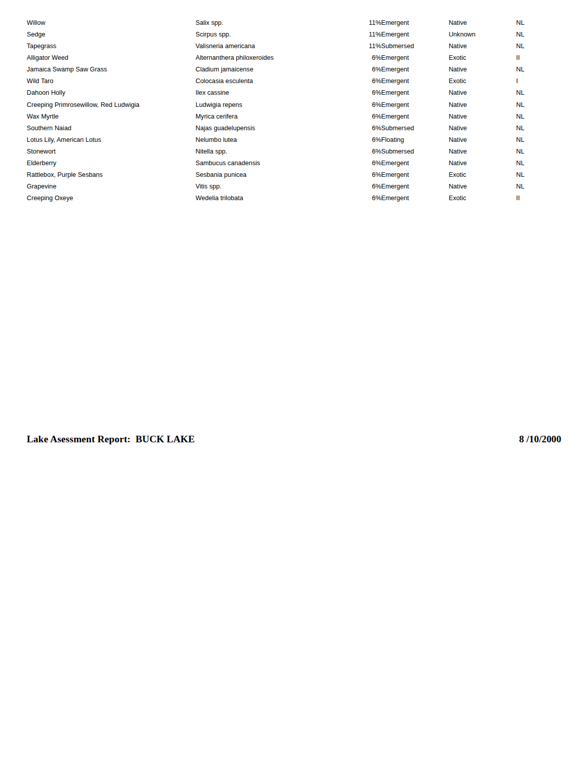| Willow | Salix spp. | 11% | Emergent | Native | NL |
| Sedge | Scirpus spp. | 11% | Emergent | Unknown | NL |
| Tapegrass | Valisneria americana | 11% | Submersed | Native | NL |
| Alligator Weed | Alternanthera philoxeroides | 6% | Emergent | Exotic | II |
| Jamaica Swamp Saw Grass | Cladium jamaicense | 6% | Emergent | Native | NL |
| Wild Taro | Colocasia esculenta | 6% | Emergent | Exotic | I |
| Dahoon Holly | Ilex cassine | 6% | Emergent | Native | NL |
| Creeping Primrosewillow, Red Ludwigia | Ludwigia repens | 6% | Emergent | Native | NL |
| Wax Myrtle | Myrica cerifera | 6% | Emergent | Native | NL |
| Southern Naiad | Najas guadelupensis | 6% | Submersed | Native | NL |
| Lotus Lily, American Lotus | Nelumbo lutea | 6% | Floating | Native | NL |
| Stonewort | Nitella spp. | 6% | Submersed | Native | NL |
| Elderberry | Sambucus canadensis | 6% | Emergent | Native | NL |
| Rattlebox, Purple Sesbans | Sesbania punicea | 6% | Emergent | Exotic | NL |
| Grapevine | Vitis spp. | 6% | Emergent | Native | NL |
| Creeping Oxeye | Wedelia trilobata | 6% | Emergent | Exotic | II |
Lake Asessment Report: BUCK LAKE 8 /10/2000